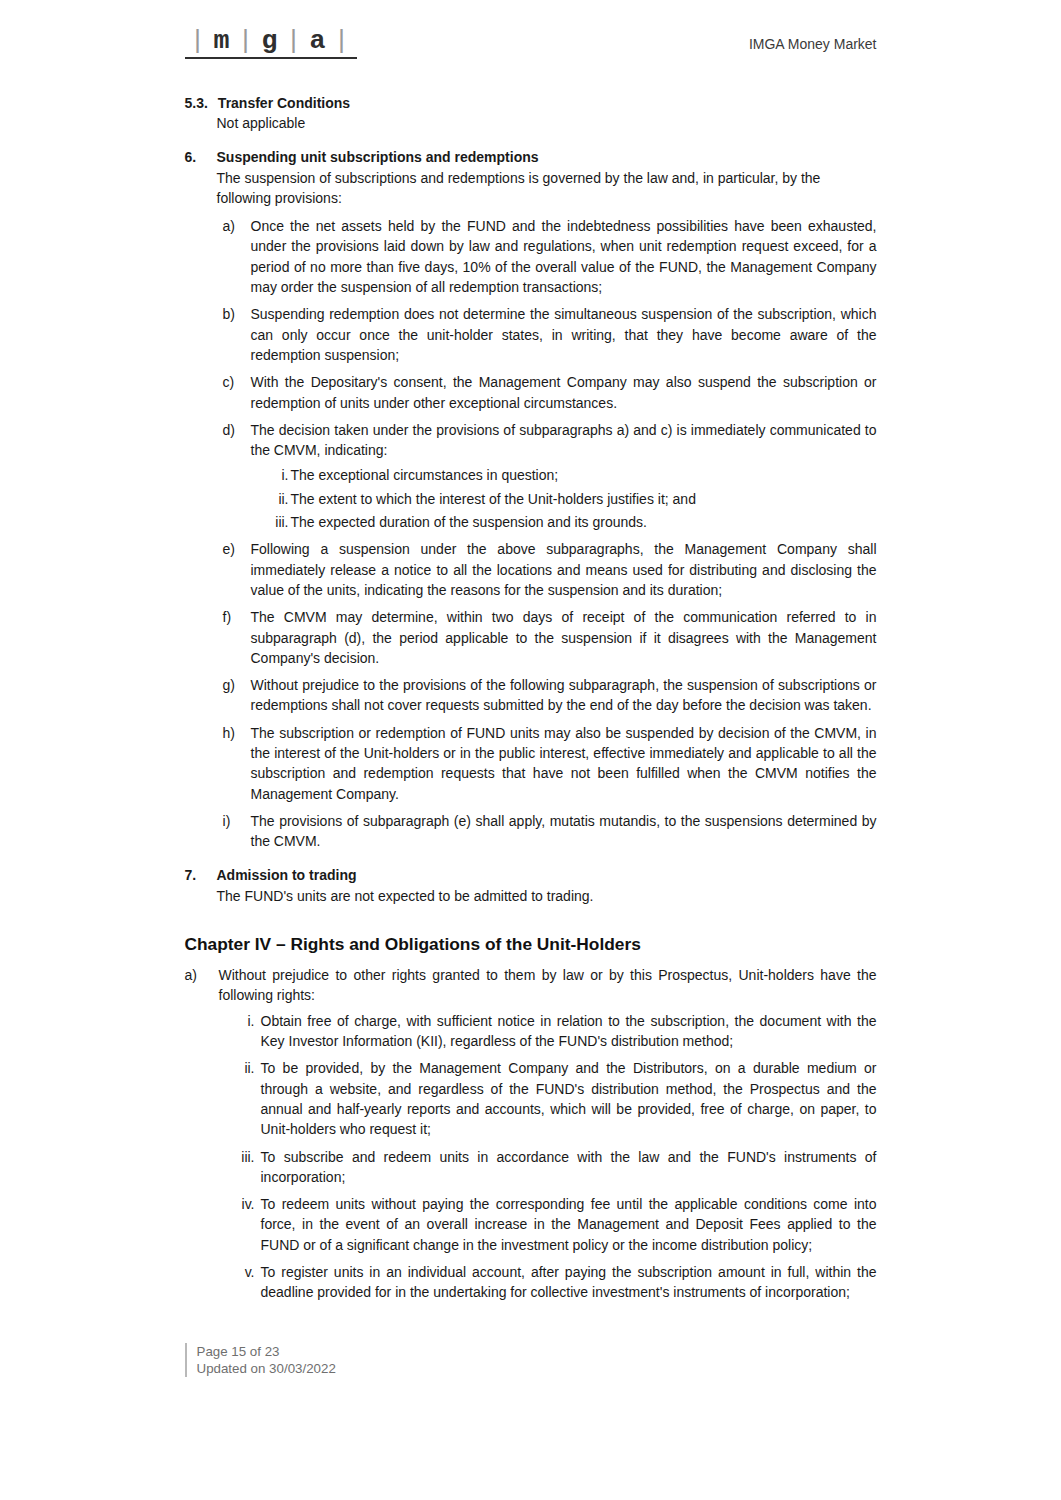|m|g|a|
IMGA Money Market
5.3.
Transfer Conditions
Not applicable
6.
Suspending unit subscriptions and redemptions
The suspension of subscriptions and redemptions is governed by the law and, in particular, by the following provisions:
Once the net assets held by the FUND and the indebtedness possibilities have been exhausted, under the provisions laid down by law and regulations, when unit redemption request exceed, for a period of no more than five days, 10% of the overall value of the FUND, the Management Company may order the suspension of all redemption transactions;
Suspending redemption does not determine the simultaneous suspension of the subscription, which can only occur once the unit-holder states, in writing, that they have become aware of the redemption suspension;
With the Depositary's consent, the Management Company may also suspend the subscription or redemption of units under other exceptional circumstances.
The decision taken under the provisions of subparagraphs a) and c) is immediately communicated to the CMVM, indicating:
The exceptional circumstances in question;
The extent to which the interest of the Unit-holders justifies it; and
The expected duration of the suspension and its grounds.
Following a suspension under the above subparagraphs, the Management Company shall immediately release a notice to all the locations and means used for distributing and disclosing the value of the units, indicating the reasons for the suspension and its duration;
The CMVM may determine, within two days of receipt of the communication referred to in subparagraph (d), the period applicable to the suspension if it disagrees with the Management Company's decision.
Without prejudice to the provisions of the following subparagraph, the suspension of subscriptions or redemptions shall not cover requests submitted by the end of the day before the decision was taken.
The subscription or redemption of FUND units may also be suspended by decision of the CMVM, in the interest of the Unit-holders or in the public interest, effective immediately and applicable to all the subscription and redemption requests that have not been fulfilled when the CMVM notifies the Management Company.
The provisions of subparagraph (e) shall apply, mutatis mutandis, to the suspensions determined by the CMVM.
7.
Admission to trading
The FUND's units are not expected to be admitted to trading.
Chapter IV – Rights and Obligations of the Unit-Holders
Without prejudice to other rights granted to them by law or by this Prospectus, Unit-holders have the following rights:
Obtain free of charge, with sufficient notice in relation to the subscription, the document with the Key Investor Information (KII), regardless of the FUND's distribution method;
To be provided, by the Management Company and the Distributors, on a durable medium or through a website, and regardless of the FUND's distribution method, the Prospectus and the annual and half-yearly reports and accounts, which will be provided, free of charge, on paper, to Unit-holders who request it;
To subscribe and redeem units in accordance with the law and the FUND's instruments of incorporation;
To redeem units without paying the corresponding fee until the applicable conditions come into force, in the event of an overall increase in the Management and Deposit Fees applied to the FUND or of a significant change in the investment policy or the income distribution policy;
To register units in an individual account, after paying the subscription amount in full, within the deadline provided for in the undertaking for collective investment's instruments of incorporation;
Page 15 of 23
Updated on 30/03/2022